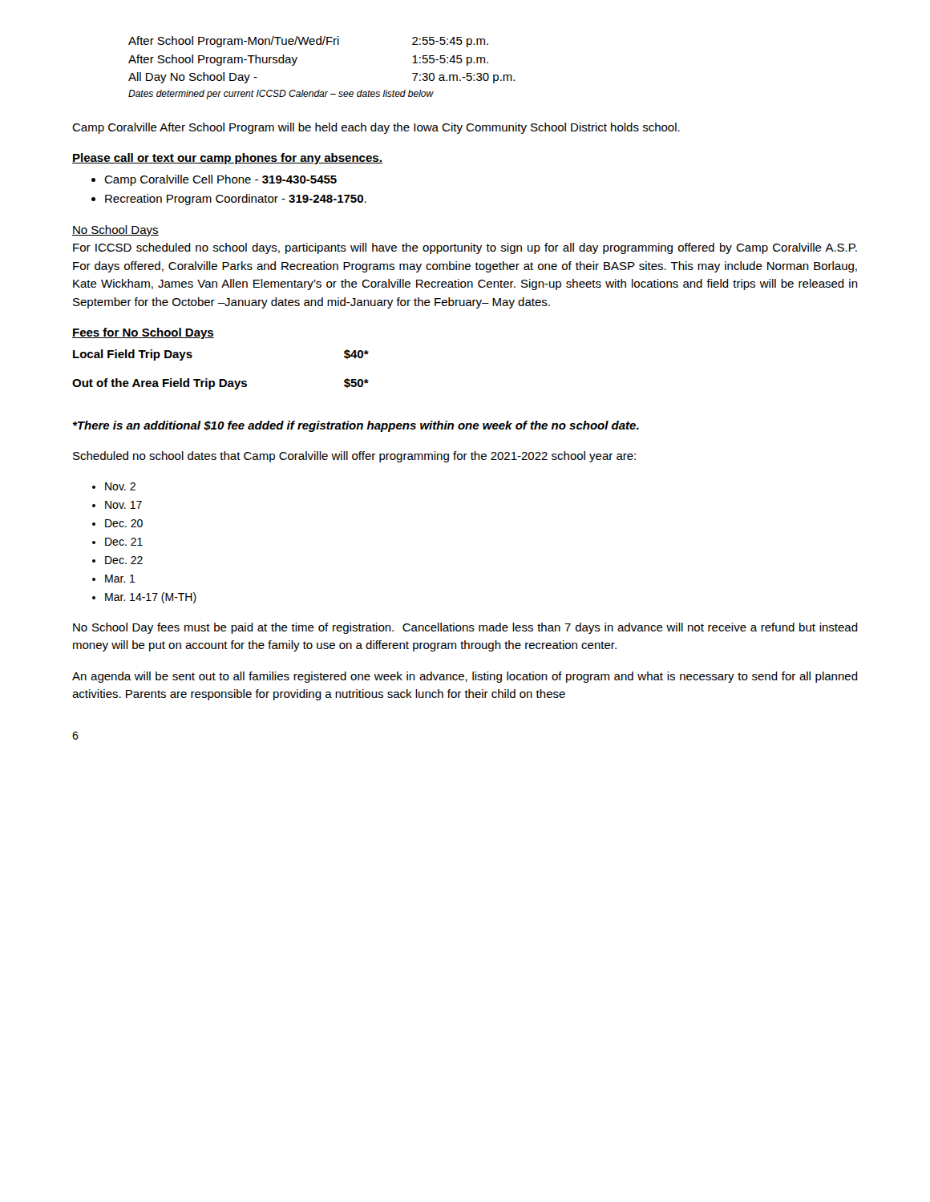| After School Program-Mon/Tue/Wed/Fri | 2:55-5:45 p.m. |
| After School Program-Thursday | 1:55-5:45 p.m. |
| All Day No School Day - | 7:30 a.m.-5:30 p.m. |
| Dates determined per current ICCSD Calendar – see dates listed below |
Camp Coralville After School Program will be held each day the Iowa City Community School District holds school.
Please call or text our camp phones for any absences.
Camp Coralville Cell Phone - 319-430-5455
Recreation Program Coordinator - 319-248-1750.
No School Days
For ICCSD scheduled no school days, participants will have the opportunity to sign up for all day programming offered by Camp Coralville A.S.P. For days offered, Coralville Parks and Recreation Programs may combine together at one of their BASP sites. This may include Norman Borlaug, Kate Wickham, James Van Allen Elementary’s or the Coralville Recreation Center. Sign-up sheets with locations and field trips will be released in September for the October –January dates and mid-January for the February– May dates.
Fees for No School Days
| Local Field Trip Days | $40* |
| Out of the Area Field Trip Days | $50* |
*There is an additional $10 fee added if registration happens within one week of the no school date.
Scheduled no school dates that Camp Coralville will offer programming for the 2021-2022 school year are:
Nov. 2
Nov. 17
Dec. 20
Dec. 21
Dec. 22
Mar. 1
Mar. 14-17 (M-TH)
No School Day fees must be paid at the time of registration. Cancellations made less than 7 days in advance will not receive a refund but instead money will be put on account for the family to use on a different program through the recreation center.
An agenda will be sent out to all families registered one week in advance, listing location of program and what is necessary to send for all planned activities. Parents are responsible for providing a nutritious sack lunch for their child on these
6